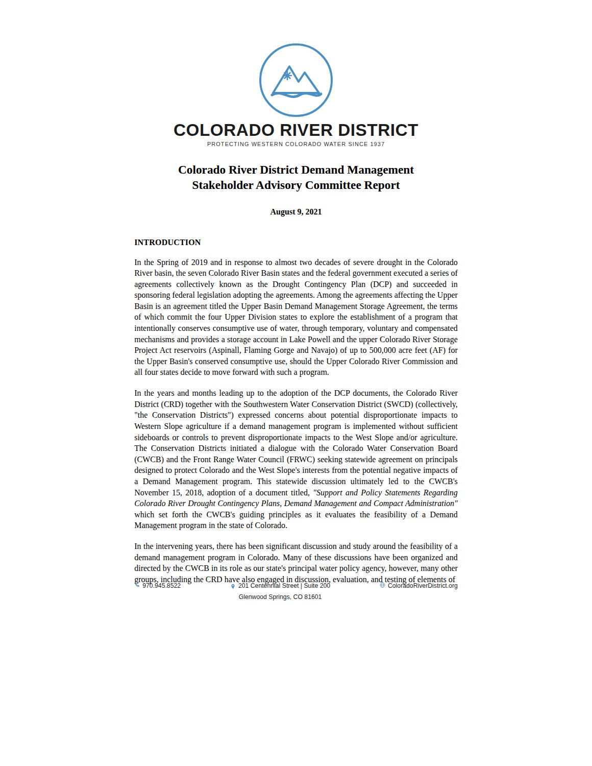COLORADO RIVER DISTRICT
PROTECTING WESTERN COLORADO WATER SINCE 1937
Colorado River District Demand Management
Stakeholder Advisory Committee Report
August 9, 2021
INTRODUCTION
In the Spring of 2019 and in response to almost two decades of severe drought in the Colorado River basin, the seven Colorado River Basin states and the federal government executed a series of agreements collectively known as the Drought Contingency Plan (DCP) and succeeded in sponsoring federal legislation adopting the agreements. Among the agreements affecting the Upper Basin is an agreement titled the Upper Basin Demand Management Storage Agreement, the terms of which commit the four Upper Division states to explore the establishment of a program that intentionally conserves consumptive use of water, through temporary, voluntary and compensated mechanisms and provides a storage account in Lake Powell and the upper Colorado River Storage Project Act reservoirs (Aspinall, Flaming Gorge and Navajo) of up to 500,000 acre feet (AF) for the Upper Basin's conserved consumptive use, should the Upper Colorado River Commission and all four states decide to move forward with such a program.
In the years and months leading up to the adoption of the DCP documents, the Colorado River District (CRD) together with the Southwestern Water Conservation District (SWCD) (collectively, "the Conservation Districts") expressed concerns about potential disproportionate impacts to Western Slope agriculture if a demand management program is implemented without sufficient sideboards or controls to prevent disproportionate impacts to the West Slope and/or agriculture. The Conservation Districts initiated a dialogue with the Colorado Water Conservation Board (CWCB) and the Front Range Water Council (FRWC) seeking statewide agreement on principals designed to protect Colorado and the West Slope's interests from the potential negative impacts of a Demand Management program. This statewide discussion ultimately led to the CWCB's November 15, 2018, adoption of a document titled, "Support and Policy Statements Regarding Colorado River Drought Contingency Plans, Demand Management and Compact Administration" which set forth the CWCB's guiding principles as it evaluates the feasibility of a Demand Management program in the state of Colorado.
In the intervening years, there has been significant discussion and study around the feasibility of a demand management program in Colorado. Many of these discussions have been organized and directed by the CWCB in its role as our state's principal water policy agency, however, many other groups, including the CRD have also engaged in discussion, evaluation, and testing of elements of
970.945.8522
201 Centennial Street | Suite 200
Glenwood Springs, CO 81601
ColoradoRiverDistrict.org